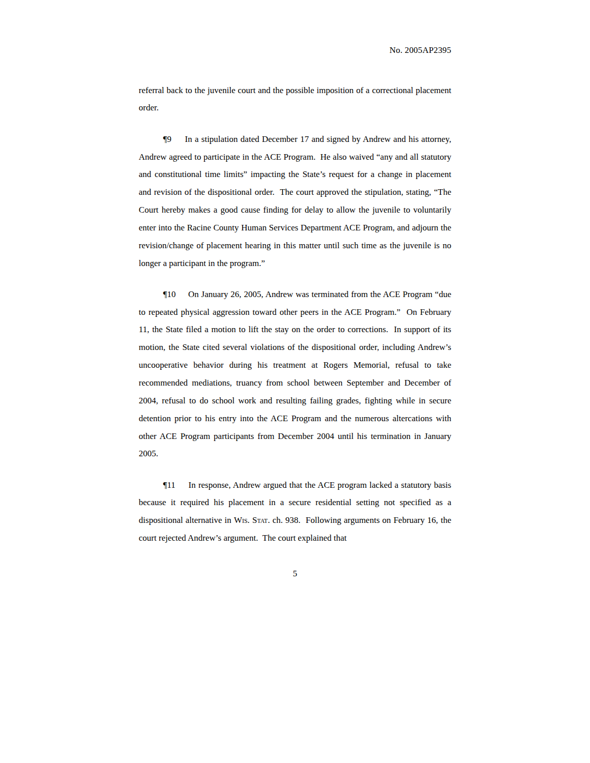No. 2005AP2395
referral back to the juvenile court and the possible imposition of a correctional placement order.
¶9 In a stipulation dated December 17 and signed by Andrew and his attorney, Andrew agreed to participate in the ACE Program. He also waived “any and all statutory and constitutional time limits” impacting the State’s request for a change in placement and revision of the dispositional order. The court approved the stipulation, stating, “The Court hereby makes a good cause finding for delay to allow the juvenile to voluntarily enter into the Racine County Human Services Department ACE Program, and adjourn the revision/change of placement hearing in this matter until such time as the juvenile is no longer a participant in the program.”
¶10 On January 26, 2005, Andrew was terminated from the ACE Program “due to repeated physical aggression toward other peers in the ACE Program.” On February 11, the State filed a motion to lift the stay on the order to corrections. In support of its motion, the State cited several violations of the dispositional order, including Andrew’s uncooperative behavior during his treatment at Rogers Memorial, refusal to take recommended mediations, truancy from school between September and December of 2004, refusal to do school work and resulting failing grades, fighting while in secure detention prior to his entry into the ACE Program and the numerous altercations with other ACE Program participants from December 2004 until his termination in January 2005.
¶11 In response, Andrew argued that the ACE program lacked a statutory basis because it required his placement in a secure residential setting not specified as a dispositional alternative in Wis. Stat. ch. 938. Following arguments on February 16, the court rejected Andrew’s argument. The court explained that
5